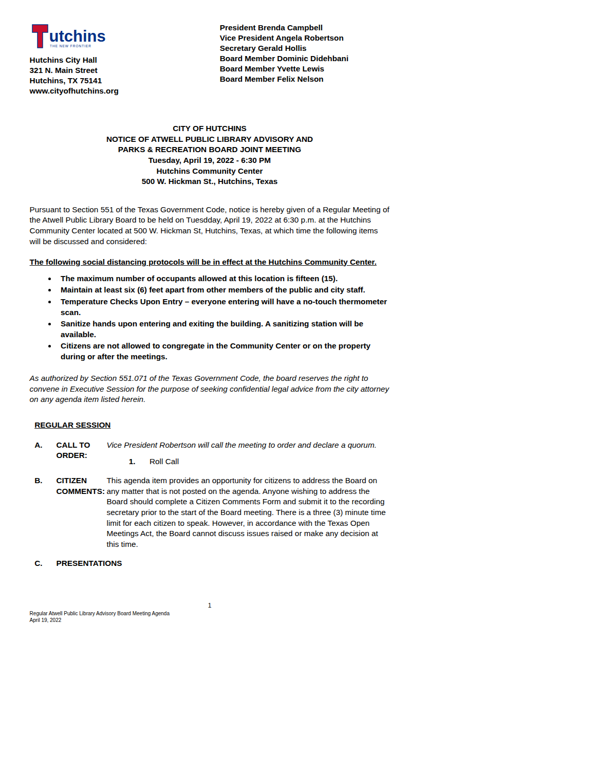Hutchins City Hall
321 N. Main Street
Hutchins, TX 75141
www.cityofhutchins.org
President Brenda Campbell
Vice President Angela Robertson
Secretary Gerald Hollis
Board Member Dominic Didehbani
Board Member Yvette Lewis
Board Member Felix Nelson
CITY OF HUTCHINS
NOTICE OF ATWELL PUBLIC LIBRARY ADVISORY AND
PARKS & RECREATION BOARD JOINT MEETING
Tuesday, April 19, 2022 - 6:30 PM
Hutchins Community Center
500 W. Hickman St., Hutchins, Texas
Pursuant to Section 551 of the Texas Government Code, notice is hereby given of a Regular Meeting of the Atwell Public Library Board to be held on Tuesdday, April 19, 2022 at 6:30 p.m. at the Hutchins Community Center located at 500 W. Hickman St, Hutchins, Texas, at which time the following items will be discussed and considered:
The following social distancing protocols will be in effect at the Hutchins Community Center.
The maximum number of occupants allowed at this location is fifteen (15).
Maintain at least six (6) feet apart from other members of the public and city staff.
Temperature Checks Upon Entry – everyone entering will have a no-touch thermometer scan.
Sanitize hands upon entering and exiting the building. A sanitizing station will be available.
Citizens are not allowed to congregate in the Community Center or on the property during or after the meetings.
As authorized by Section 551.071 of the Texas Government Code, the board reserves the right to convene in Executive Session for the purpose of seeking confidential legal advice from the city attorney on any agenda item listed herein.
REGULAR SESSION
| A. | CALL TO ORDER: | Vice President Robertson will call the meeting to order and declare a quorum. 1. Roll Call |
| B. | CITIZEN COMMENTS: | This agenda item provides an opportunity for citizens to address the Board on any matter that is not posted on the agenda. Anyone wishing to address the Board should complete a Citizen Comments Form and submit it to the recording secretary prior to the start of the Board meeting. There is a three (3) minute time limit for each citizen to speak. However, in accordance with the Texas Open Meetings Act, the Board cannot discuss issues raised or make any decision at this time. |
| C. | PRESENTATIONS |
1
Regular Atwell Public Library Advisory Board Meeting Agenda
April 19, 2022